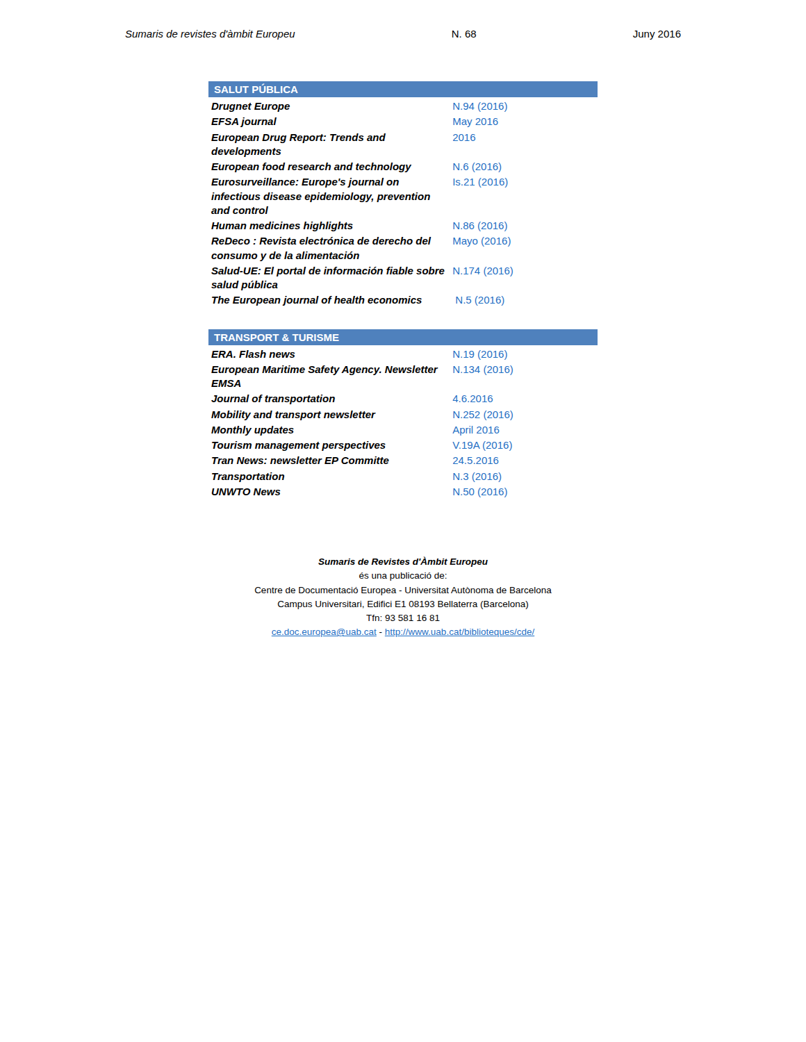Sumaris de revistes d'àmbit Europeu N. 68 Juny 2016
SALUT PÚBLICA
| Drugnet Europe | N.94 (2016) |
| EFSA journal | May 2016 |
| European Drug Report: Trends and developments | 2016 |
| European food research and technology | N.6 (2016) |
| Eurosurveillance: Europe's journal on infectious disease epidemiology, prevention and control | Is.21 (2016) |
| Human medicines highlights | N.86 (2016) |
| ReDeco : Revista electrónica de derecho del consumo y de la alimentación | Mayo (2016) |
| Salud-UE: El portal de información fiable sobre salud pública | N.174 (2016) |
| The European journal of health economics | N.5 (2016) |
TRANSPORT & TURISME
| ERA. Flash news | N.19 (2016) |
| European Maritime Safety Agency. Newsletter EMSA | N.134 (2016) |
| Journal of transportation | 4.6.2016 |
| Mobility and transport newsletter | N.252 (2016) |
| Monthly updates | April 2016 |
| Tourism management perspectives | V.19A (2016) |
| Tran News: newsletter EP Committe | 24.5.2016 |
| Transportation | N.3 (2016) |
| UNWTO News | N.50 (2016) |
Sumaris de Revistes d'Àmbit Europeu
és una publicació de:
Centre de Documentació Europea - Universitat Autònoma de Barcelona
Campus Universitari, Edifici E1 08193 Bellaterra (Barcelona)
Tfn: 93 581 16 81
ce.doc.europea@uab.cat - http://www.uab.cat/biblioteques/cde/